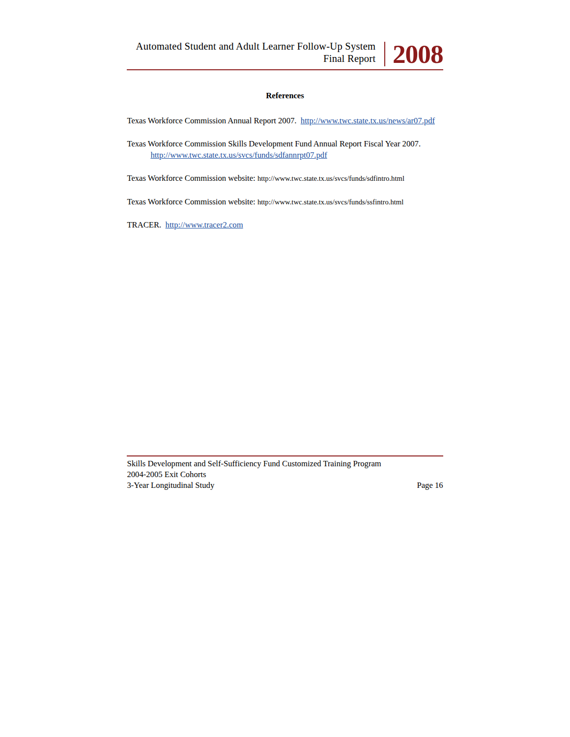Automated Student and Adult Learner Follow-Up System
Final Report
2008
References
Texas Workforce Commission Annual Report 2007. http://www.twc.state.tx.us/news/ar07.pdf
Texas Workforce Commission Skills Development Fund Annual Report Fiscal Year 2007. http://www.twc.state.tx.us/svcs/funds/sdfannrpt07.pdf
Texas Workforce Commission website: http://www.twc.state.tx.us/svcs/funds/sdfintro.html
Texas Workforce Commission website: http://www.twc.state.tx.us/svcs/funds/ssfintro.html
TRACER. http://www.tracer2.com
Skills Development and Self-Sufficiency Fund Customized Training Program
2004-2005 Exit Cohorts
3-Year Longitudinal Study
Page 16